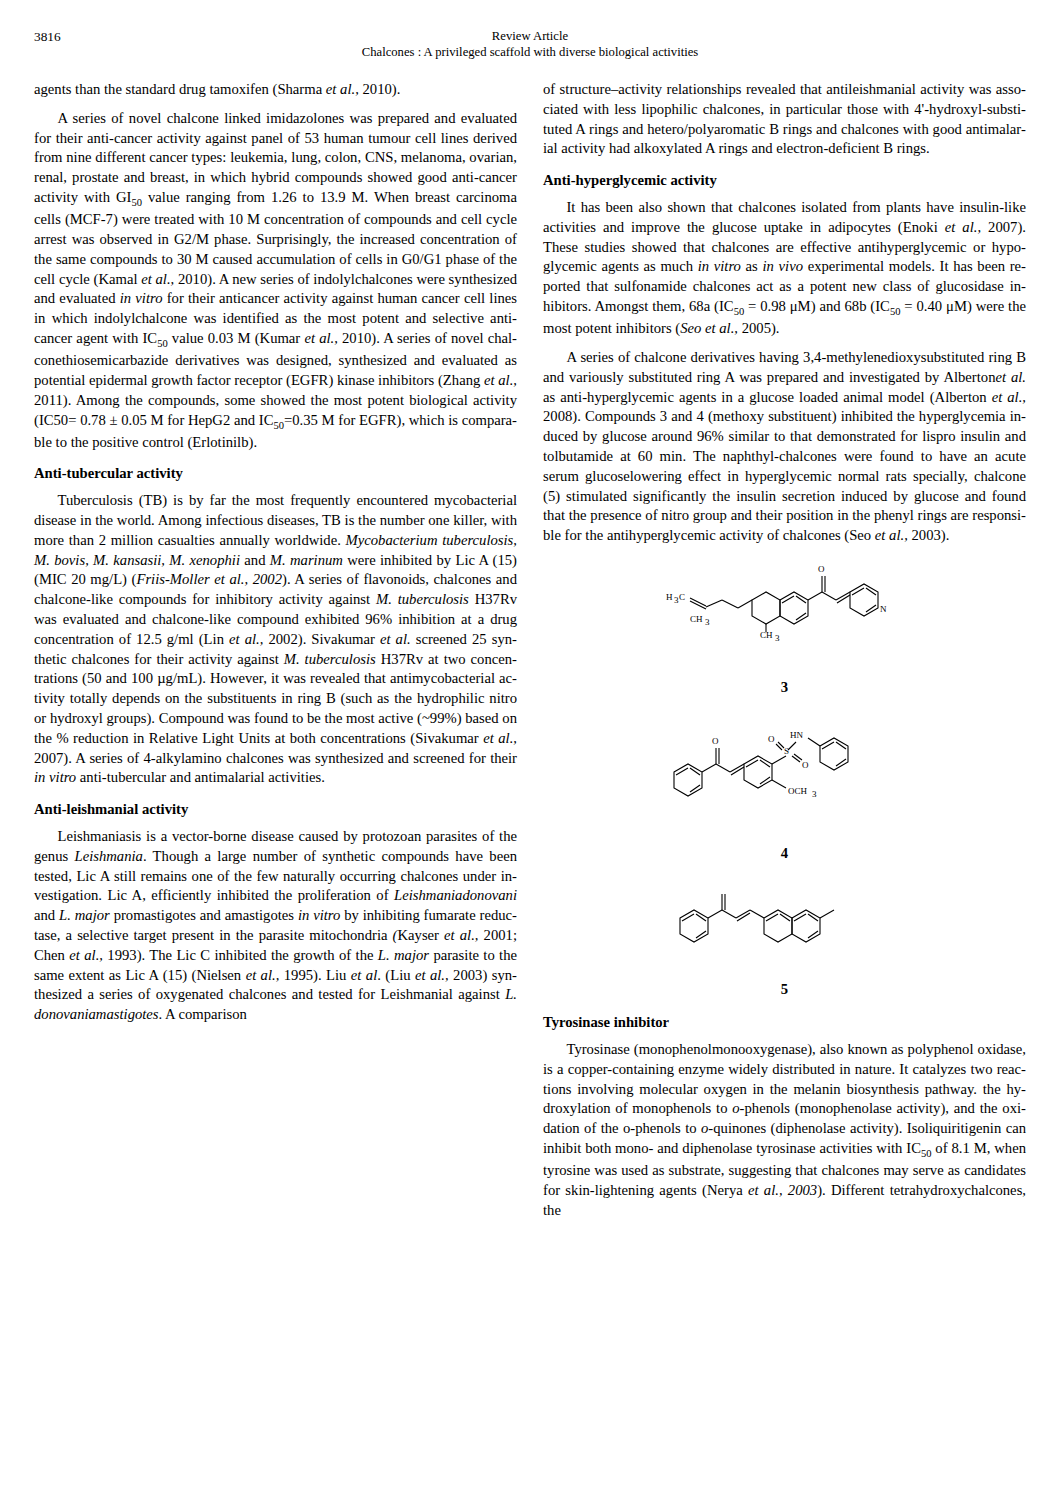3816
Review Article
Chalcones : A privileged scaffold with diverse biological activities
agents than the standard drug tamoxifen (Sharma et al., 2010).
A series of novel chalcone linked imidazolones was prepared and evaluated for their anti-cancer activity against panel of 53 human tumour cell lines derived from nine different cancer types: leukemia, lung, colon, CNS, melanoma, ovarian, renal, prostate and breast, in which hybrid compounds showed good anti-cancer activity with GI50 value ranging from 1.26 to 13.9 M. When breast carcinoma cells (MCF-7) were treated with 10 M concentration of compounds and cell cycle arrest was observed in G2/M phase. Surprisingly, the increased concentration of the same compounds to 30 M caused accumulation of cells in G0/G1 phase of the cell cycle (Kamal et al., 2010). A new series of indolylchalcones were synthesized and evaluated in vitro for their anticancer activity against human cancer cell lines in which indolylchalcone was identified as the most potent and selective anticancer agent with IC50 value 0.03 M (Kumar et al., 2010). A series of novel chalconethiosemicarbazide derivatives was designed, synthesized and evaluated as potential epidermal growth factor receptor (EGFR) kinase inhibitors (Zhang et al., 2011). Among the compounds, some showed the most potent biological activity (IC50= 0.78 ± 0.05 M for HepG2 and IC50=0.35 M for EGFR), which is comparable to the positive control (Erlotinilb).
Anti-tubercular activity
Tuberculosis (TB) is by far the most frequently encountered mycobacterial disease in the world. Among infectious diseases, TB is the number one killer, with more than 2 million casualties annually worldwide. Mycobacterium tuberculosis, M. bovis, M. kansasii, M. xenophii and M. marinum were inhibited by Lic A (15) (MIC 20 mg/L) (Friis-Moller et al., 2002). A series of flavonoids, chalcones and chalcone-like compounds for inhibitory activity against M. tuberculosis H37Rv was evaluated and chalcone-like compound exhibited 96% inhibition at a drug concentration of 12.5 g/ml (Lin et al., 2002). Sivakumar et al. screened 25 synthetic chalcones for their activity against M. tuberculosis H37Rv at two concentrations (50 and 100 µg/mL). However, it was revealed that antimycobacterial activity totally depends on the substituents in ring B (such as the hydrophilic nitro or hydroxyl groups). Compound was found to be the most active (~99%) based on the % reduction in Relative Light Units at both concentrations (Sivakumar et al., 2007). A series of 4-alkylamino chalcones was synthesized and screened for their in vitro anti-tubercular and antimalarial activities.
Anti-leishmanial activity
Leishmaniasis is a vector-borne disease caused by protozoan parasites of the genus Leishmania. Though a large number of synthetic compounds have been tested, Lic A still remains one of the few naturally occurring chalcones under investigation. Lic A, efficiently inhibited the proliferation of Leishmaniadonovani and L. major promastigotes and amastigotes in vitro by inhibiting fumarate reductase, a selective target present in the parasite mitochondria (Kayser et al., 2001; Chen et al., 1993). The Lic C inhibited the growth of the L. major parasite to the same extent as Lic A (15) (Nielsen et al., 1995). Liu et al. (Liu et al., 2003) synthesized a series of oxygenated chalcones and tested for Leishmanial against L. donovaniamastigotes. A comparison
of structure–activity relationships revealed that antileishmanial activity was associated with less lipophilic chalcones, in particular those with 4'-hydroxyl-substituted A rings and hetero/polyaromatic B rings and chalcones with good antimalarial activity had alkoxylated A rings and electron-deficient B rings.
Anti-hyperglycemic activity
It has been also shown that chalcones isolated from plants have insulin-like activities and improve the glucose uptake in adipocytes (Enoki et al., 2007). These studies showed that chalcones are effective antihyperglycemic or hypoglycemic agents as much in vitro as in vivo experimental models. It has been reported that sulfonamide chalcones act as a potent new class of glucosidase inhibitors. Amongst them, 68a (IC50 = 0.98 μM) and 68b (IC50 = 0.40 μM) were the most potent inhibitors (Seo et al., 2005).
A series of chalcone derivatives having 3,4-methylenedioxysubstituted ring B and variously substituted ring A was prepared and investigated by Albertonet al. as anti-hyperglycemic agents in a glucose loaded animal model (Alberton et al., 2008). Compounds 3 and 4 (methoxy substituent) inhibited the hyperglycemia induced by glucose around 96% similar to that demonstrated for lispro insulin and tolbutamide at 60 min. The naphthyl-chalcones were found to have an acute serum glucoselowering effect in hyperglycemic normal rats specially, chalcone (5) stimulated significantly the insulin secretion induced by glucose and found that the presence of nitro group and their position in the phenyl rings are responsible for the antihyperglycemic activity of chalcones (Seo et al., 2003).
H 3 C CH 3 CH 3 O N
3
O OCH 3 S O O HN
4
5
Tyrosinase inhibitor
Tyrosinase (monophenolmonooxygenase), also known as polyphenol oxidase, is a copper-containing enzyme widely distributed in nature. It catalyzes two reactions involving molecular oxygen in the melanin biosynthesis pathway. the hydroxylation of monophenols to o-phenols (monophenolase activity), and the oxidation of the o-phenols to o-quinones (diphenolase activity). Isoliquiritigenin can inhibit both mono- and diphenolase tyrosinase activities with IC50 of 8.1 M, when tyrosine was used as substrate, suggesting that chalcones may serve as candidates for skin-lightening agents (Nerya et al., 2003). Different tetrahydroxychalcones, the